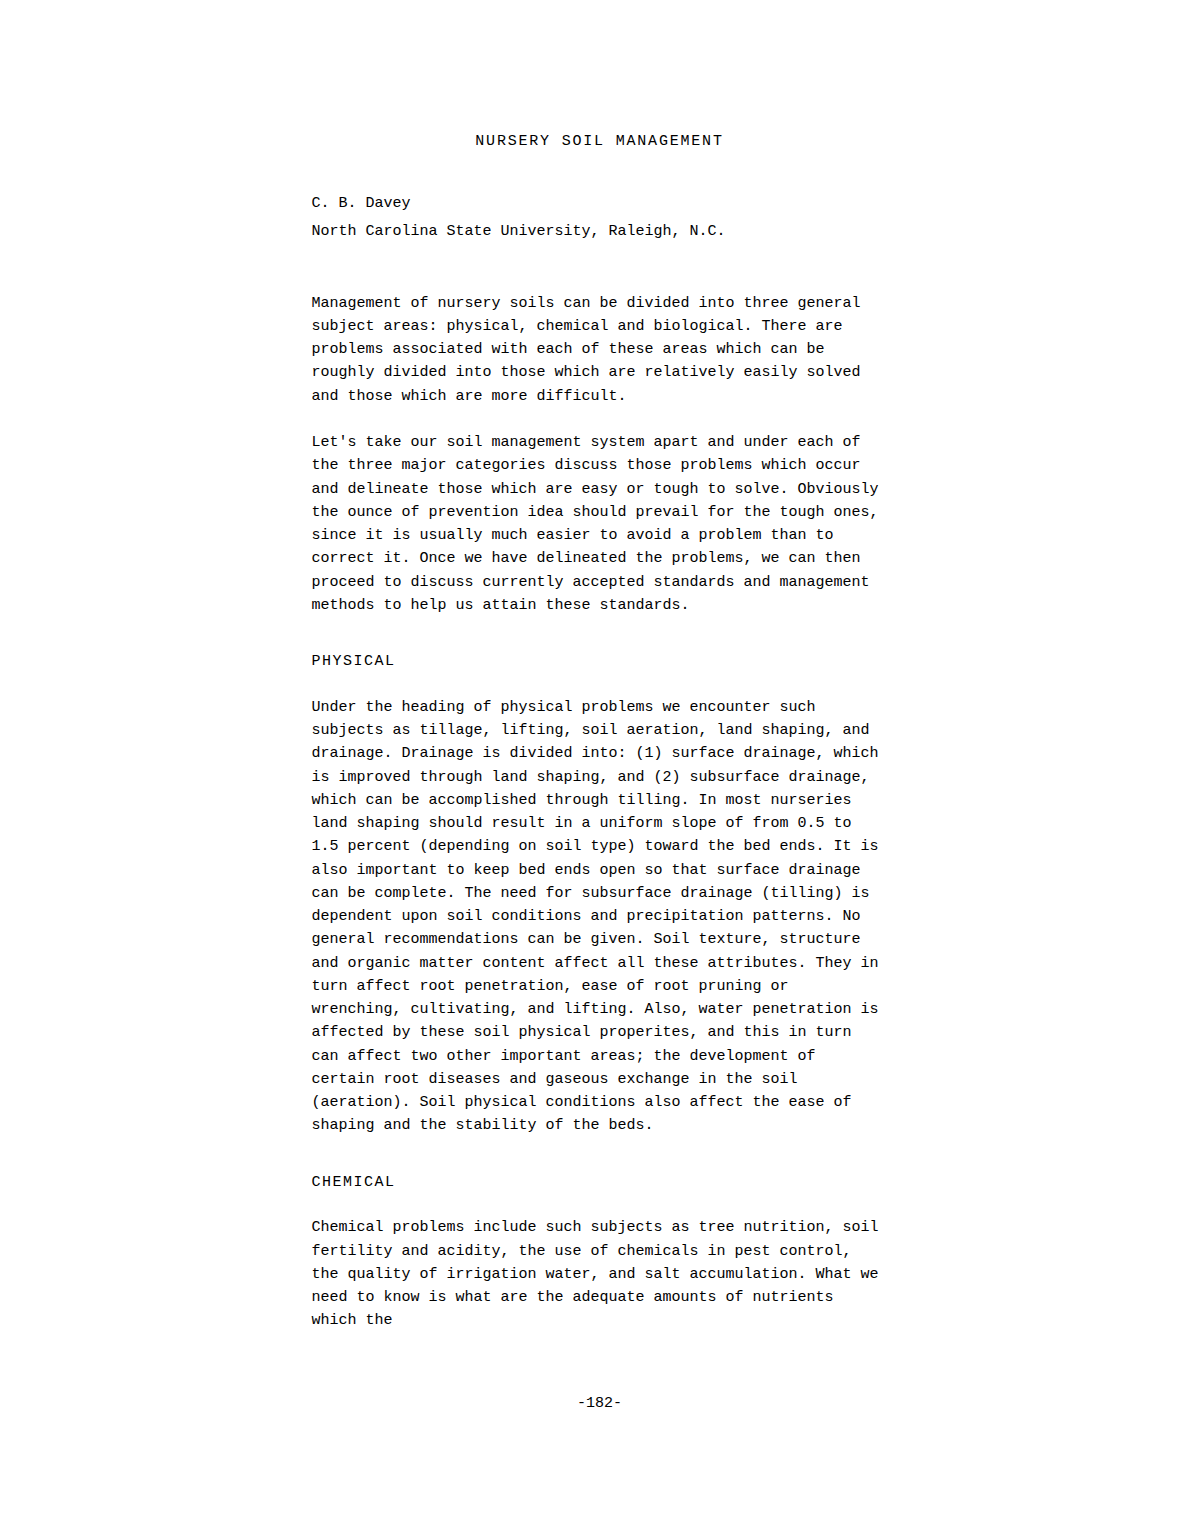NURSERY SOIL MANAGEMENT
C. B. Davey
North Carolina State University, Raleigh, N.C.
Management of nursery soils can be divided into three general subject areas: physical, chemical and biological. There are problems associated with each of these areas which can be roughly divided into those which are relatively easily solved and those which are more difficult.
Let's take our soil management system apart and under each of the three major categories discuss those problems which occur and delineate those which are easy or tough to solve. Obviously the ounce of prevention idea should prevail for the tough ones, since it is usually much easier to avoid a problem than to correct it. Once we have delineated the problems, we can then proceed to discuss currently accepted standards and management methods to help us attain these standards.
PHYSICAL
Under the heading of physical problems we encounter such subjects as tillage, lifting, soil aeration, land shaping, and drainage. Drainage is divided into: (1) surface drainage, which is improved through land shaping, and (2) subsurface drainage, which can be accomplished through tilling. In most nurseries land shaping should result in a uniform slope of from 0.5 to 1.5 percent (depending on soil type) toward the bed ends. It is also important to keep bed ends open so that surface drainage can be complete. The need for subsurface drainage (tilling) is dependent upon soil conditions and precipitation patterns. No general recommendations can be given. Soil texture, structure and organic matter content affect all these attributes. They in turn affect root penetration, ease of root pruning or wrenching, cultivating, and lifting. Also, water penetration is affected by these soil physical properites, and this in turn can affect two other important areas; the development of certain root diseases and gaseous exchange in the soil (aeration). Soil physical conditions also affect the ease of shaping and the stability of the beds.
CHEMICAL
Chemical problems include such subjects as tree nutrition, soil fertility and acidity, the use of chemicals in pest control, the quality of irrigation water, and salt accumulation. What we need to know is what are the adequate amounts of nutrients which the
-182-